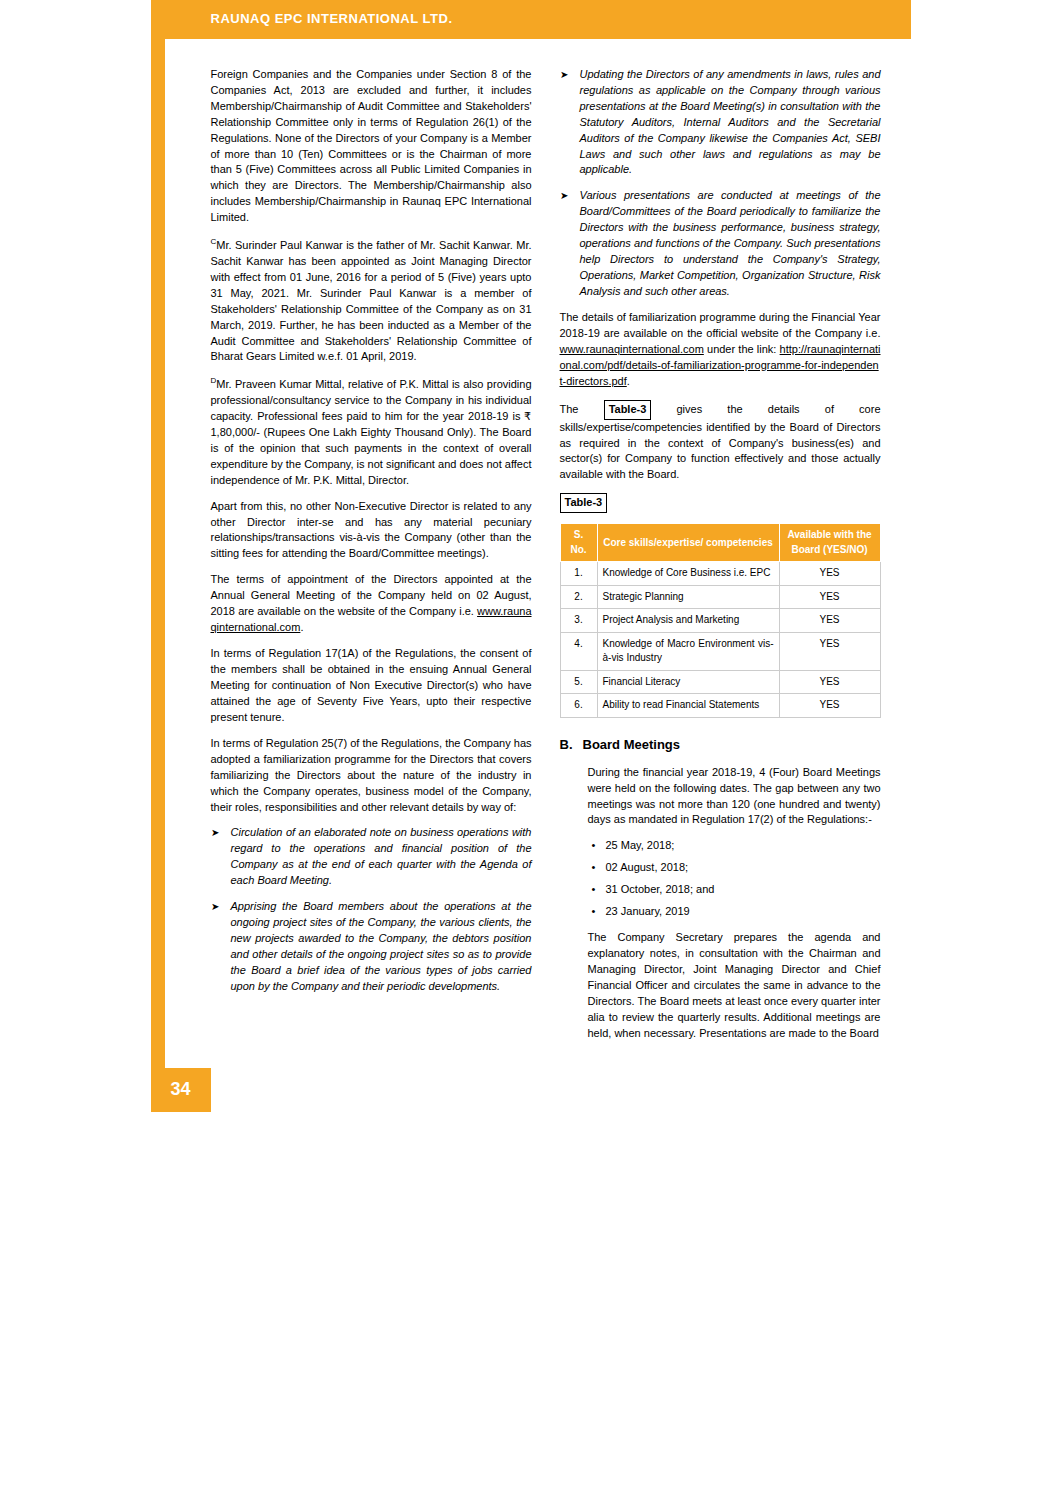RAUNAQ EPC INTERNATIONAL LTD.
Foreign Companies and the Companies under Section 8 of the Companies Act, 2013 are excluded and further, it includes Membership/Chairmanship of Audit Committee and Stakeholders' Relationship Committee only in terms of Regulation 26(1) of the Regulations. None of the Directors of your Company is a Member of more than 10 (Ten) Committees or is the Chairman of more than 5 (Five) Committees across all Public Limited Companies in which they are Directors. The Membership/Chairmanship also includes Membership/Chairmanship in Raunaq EPC International Limited.
CMr. Surinder Paul Kanwar is the father of Mr. Sachit Kanwar. Mr. Sachit Kanwar has been appointed as Joint Managing Director with effect from 01 June, 2016 for a period of 5 (Five) years upto 31 May, 2021. Mr. Surinder Paul Kanwar is a member of Stakeholders' Relationship Committee of the Company as on 31 March, 2019. Further, he has been inducted as a Member of the Audit Committee and Stakeholders' Relationship Committee of Bharat Gears Limited w.e.f. 01 April, 2019.
DMr. Praveen Kumar Mittal, relative of P.K. Mittal is also providing professional/consultancy service to the Company in his individual capacity. Professional fees paid to him for the year 2018-19 is ₹ 1,80,000/- (Rupees One Lakh Eighty Thousand Only). The Board is of the opinion that such payments in the context of overall expenditure by the Company, is not significant and does not affect independence of Mr. P.K. Mittal, Director.
Apart from this, no other Non-Executive Director is related to any other Director inter-se and has any material pecuniary relationships/transactions vis-à-vis the Company (other than the sitting fees for attending the Board/Committee meetings).
The terms of appointment of the Directors appointed at the Annual General Meeting of the Company held on 02 August, 2018 are available on the website of the Company i.e. www.raunaqinternational.com.
In terms of Regulation 17(1A) of the Regulations, the consent of the members shall be obtained in the ensuing Annual General Meeting for continuation of Non Executive Director(s) who have attained the age of Seventy Five Years, upto their respective present tenure.
In terms of Regulation 25(7) of the Regulations, the Company has adopted a familiarization programme for the Directors that covers familiarizing the Directors about the nature of the industry in which the Company operates, business model of the Company, their roles, responsibilities and other relevant details by way of:
➤
Circulation of an elaborated note on business operations with regard to the operations and financial position of the Company as at the end of each quarter with the Agenda of each Board Meeting.
➤
Apprising the Board members about the operations at the ongoing project sites of the Company, the various clients, the new projects awarded to the Company, the debtors position and other details of the ongoing project sites so as to provide the Board a brief idea of the various types of jobs carried upon by the Company and their periodic developments.
➤
Updating the Directors of any amendments in laws, rules and regulations as applicable on the Company through various presentations at the Board Meeting(s) in consultation with the Statutory Auditors, Internal Auditors and the Secretarial Auditors of the Company likewise the Companies Act, SEBI Laws and such other laws and regulations as may be applicable.
➤
Various presentations are conducted at meetings of the Board/Committees of the Board periodically to familiarize the Directors with the business performance, business strategy, operations and functions of the Company. Such presentations help Directors to understand the Company's Strategy, Operations, Market Competition, Organization Structure, Risk Analysis and such other areas.
The details of familiarization programme during the Financial Year 2018-19 are available on the official website of the Company i.e. www.raunaqinternational.com under the link: http://raunaqinternational.com/pdf/details-of-familiarization-programme-for-independent-directors.pdf.
The Table-3 gives the details of core skills/expertise/competencies identified by the Board of Directors as required in the context of Company's business(es) and sector(s) for Company to function effectively and those actually available with the Board.
Table-3
| S. No. | Core skills/expertise/ competencies | Available with the Board (YES/NO) |
| --- | --- | --- |
| 1. | Knowledge of Core Business i.e. EPC | YES |
| 2. | Strategic Planning | YES |
| 3. | Project Analysis and Marketing | YES |
| 4. | Knowledge of Macro Environment vis-à-vis Industry | YES |
| 5. | Financial Literacy | YES |
| 6. | Ability to read Financial Statements | YES |
B.
Board Meetings
During the financial year 2018-19, 4 (Four) Board Meetings were held on the following dates. The gap between any two meetings was not more than 120 (one hundred and twenty) days as mandated in Regulation 17(2) of the Regulations:-
25 May, 2018;
02 August, 2018;
31 October, 2018; and
23 January, 2019
The Company Secretary prepares the agenda and explanatory notes, in consultation with the Chairman and Managing Director, Joint Managing Director and Chief Financial Officer and circulates the same in advance to the Directors. The Board meets at least once every quarter inter alia to review the quarterly results. Additional meetings are held, when necessary. Presentations are made to the Board
34